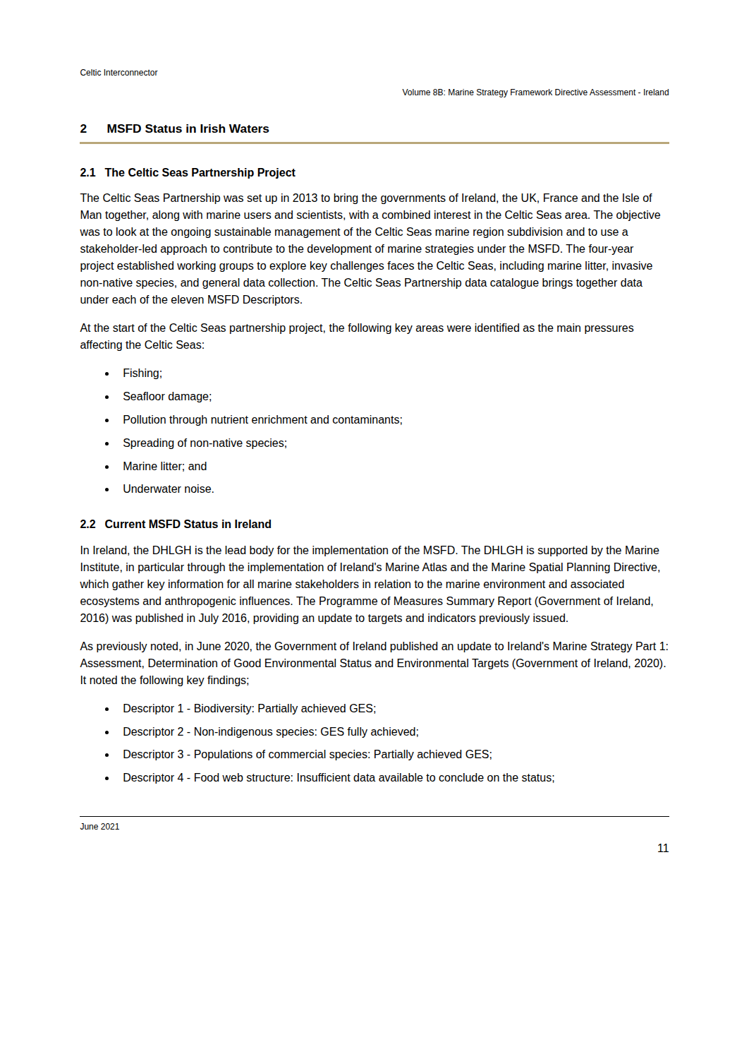Celtic Interconnector
Volume 8B: Marine Strategy Framework Directive Assessment - Ireland
2 MSFD Status in Irish Waters
2.1 The Celtic Seas Partnership Project
The Celtic Seas Partnership was set up in 2013 to bring the governments of Ireland, the UK, France and the Isle of Man together, along with marine users and scientists, with a combined interest in the Celtic Seas area. The objective was to look at the ongoing sustainable management of the Celtic Seas marine region subdivision and to use a stakeholder-led approach to contribute to the development of marine strategies under the MSFD. The four-year project established working groups to explore key challenges faces the Celtic Seas, including marine litter, invasive non-native species, and general data collection. The Celtic Seas Partnership data catalogue brings together data under each of the eleven MSFD Descriptors.
At the start of the Celtic Seas partnership project, the following key areas were identified as the main pressures affecting the Celtic Seas:
Fishing;
Seafloor damage;
Pollution through nutrient enrichment and contaminants;
Spreading of non-native species;
Marine litter; and
Underwater noise.
2.2 Current MSFD Status in Ireland
In Ireland, the DHLGH is the lead body for the implementation of the MSFD. The DHLGH is supported by the Marine Institute, in particular through the implementation of Ireland's Marine Atlas and the Marine Spatial Planning Directive, which gather key information for all marine stakeholders in relation to the marine environment and associated ecosystems and anthropogenic influences. The Programme of Measures Summary Report (Government of Ireland, 2016) was published in July 2016, providing an update to targets and indicators previously issued.
As previously noted, in June 2020, the Government of Ireland published an update to Ireland's Marine Strategy Part 1: Assessment, Determination of Good Environmental Status and Environmental Targets (Government of Ireland, 2020). It noted the following key findings;
Descriptor 1 - Biodiversity: Partially achieved GES;
Descriptor 2 - Non-indigenous species: GES fully achieved;
Descriptor 3 - Populations of commercial species: Partially achieved GES;
Descriptor 4 - Food web structure: Insufficient data available to conclude on the status;
June 2021
11